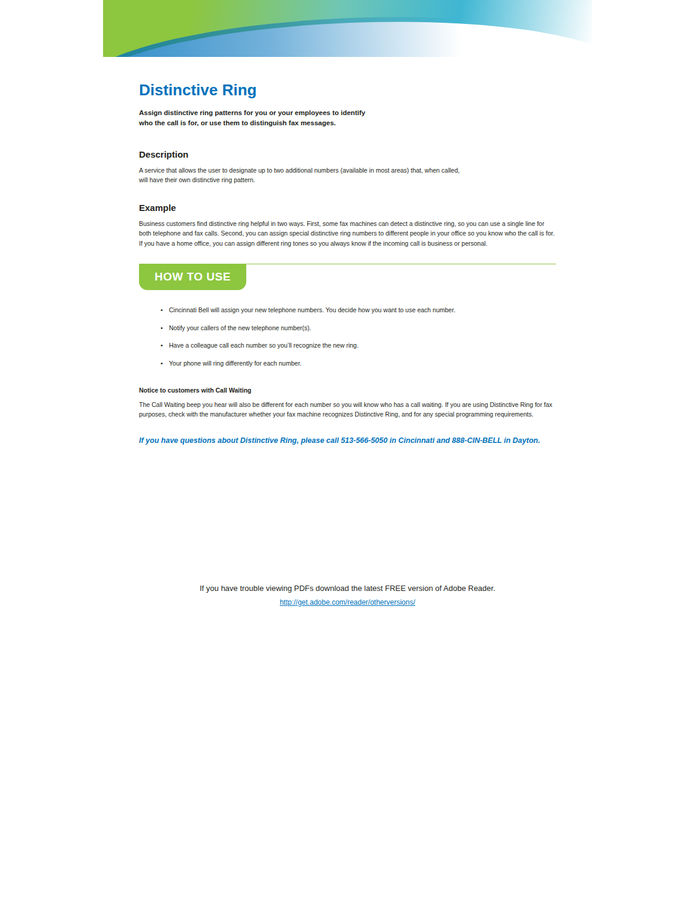Distinctive Ring
Assign distinctive ring patterns for you or your employees to identify
who the call is for, or use them to distinguish fax messages.
Description
A service that allows the user to designate up to two additional numbers (available in most areas) that, when called,
will have their own distinctive ring pattern.
Example
Business customers find distinctive ring helpful in two ways. First, some fax machines can detect a distinctive ring, so you can use a single line for both telephone and fax calls. Second, you can assign special distinctive ring numbers to different people in your office so you know who the call is for. If you have a home office, you can assign different ring tones so you always know if the incoming call is business or personal.
HOW TO USE
Cincinnati Bell will assign your new telephone numbers. You decide how you want to use each number.
Notify your callers of the new telephone number(s).
Have a colleague call each number so you’ll recognize the new ring.
Your phone will ring differently for each number.
Notice to customers with Call Waiting
The Call Waiting beep you hear will also be different for each number so you will know who has a call waiting. If you are using Distinctive Ring for fax purposes, check with the manufacturer whether your fax machine recognizes Distinctive Ring, and for any special programming requirements.
If you have questions about Distinctive Ring, please call 513-566-5050 in Cincinnati and 888-CIN-BELL in Dayton.
If you have trouble viewing PDFs download the latest FREE version of Adobe Reader.
http://get.adobe.com/reader/otherversions/